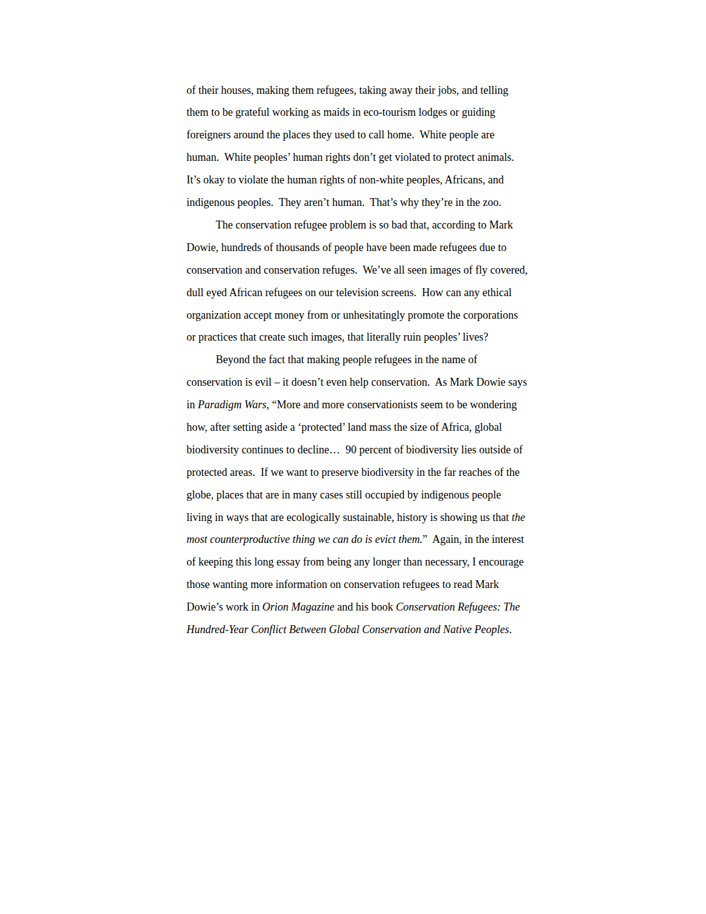of their houses, making them refugees, taking away their jobs, and telling them to be grateful working as maids in eco-tourism lodges or guiding foreigners around the places they used to call home. White people are human. White peoples’ human rights don’t get violated to protect animals. It’s okay to violate the human rights of non-white peoples, Africans, and indigenous peoples. They aren’t human. That’s why they’re in the zoo.
The conservation refugee problem is so bad that, according to Mark Dowie, hundreds of thousands of people have been made refugees due to conservation and conservation refuges. We’ve all seen images of fly covered, dull eyed African refugees on our television screens. How can any ethical organization accept money from or unhesitatingly promote the corporations or practices that create such images, that literally ruin peoples’ lives?
Beyond the fact that making people refugees in the name of conservation is evil – it doesn’t even help conservation. As Mark Dowie says in Paradigm Wars, “More and more conservationists seem to be wondering how, after setting aside a ‘protected’ land mass the size of Africa, global biodiversity continues to decline… 90 percent of biodiversity lies outside of protected areas. If we want to preserve biodiversity in the far reaches of the globe, places that are in many cases still occupied by indigenous people living in ways that are ecologically sustainable, history is showing us that the most counterproductive thing we can do is evict them.” Again, in the interest of keeping this long essay from being any longer than necessary, I encourage those wanting more information on conservation refugees to read Mark Dowie’s work in Orion Magazine and his book Conservation Refugees: The Hundred-Year Conflict Between Global Conservation and Native Peoples.